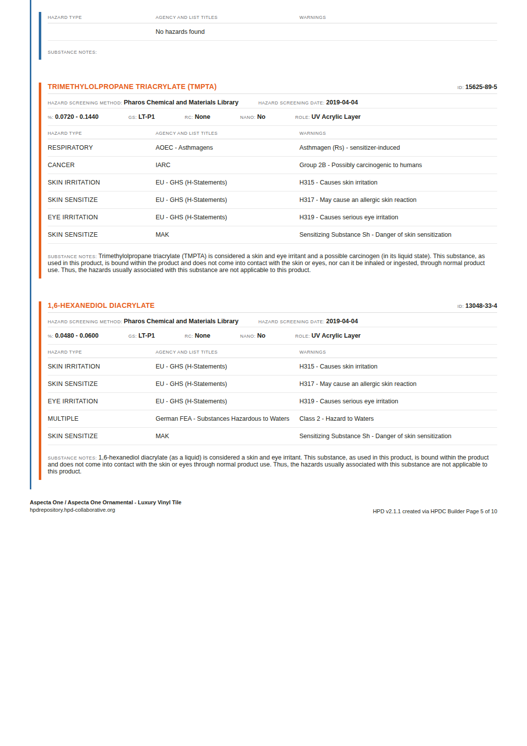| Hazard Type | Agency and List Titles | Warnings |
| --- | --- | --- |
| | No hazards found | |
Substance Notes:
TRIMETHYLOLPROPANE TRIACRYLATE (TMPTA)
ID: 15625-89-5
Hazard Screening Method: Pharos Chemical and Materials Library
Hazard Screening Date: 2019-04-04
%: 0.0720 - 0.1440
GS: LT-P1
RC: None
Nano: No
Role: UV Acrylic Layer
| Hazard Type | Agency and List Titles | Warnings |
| --- | --- | --- |
| RESPIRATORY | AOEC - Asthmagens | Asthmagen (Rs) - sensitizer-induced |
| CANCER | IARC | Group 2B - Possibly carcinogenic to humans |
| SKIN IRRITATION | EU - GHS (H-Statements) | H315 - Causes skin irritation |
| SKIN SENSITIZE | EU - GHS (H-Statements) | H317 - May cause an allergic skin reaction |
| EYE IRRITATION | EU - GHS (H-Statements) | H319 - Causes serious eye irritation |
| SKIN SENSITIZE | MAK | Sensitizing Substance Sh - Danger of skin sensitization |
Substance Notes: Trimethylolpropane triacrylate (TMPTA) is considered a skin and eye irritant and a possible carcinogen (in its liquid state). This substance, as used in this product, is bound within the product and does not come into contact with the skin or eyes, nor can it be inhaled or ingested, through normal product use. Thus, the hazards usually associated with this substance are not applicable to this product.
1,6-HEXANEDIOL DIACRYLATE
ID: 13048-33-4
Hazard Screening Method: Pharos Chemical and Materials Library
Hazard Screening Date: 2019-04-04
%: 0.0480 - 0.0600
GS: LT-P1
RC: None
Nano: No
Role: UV Acrylic Layer
| Hazard Type | Agency and List Titles | Warnings |
| --- | --- | --- |
| SKIN IRRITATION | EU - GHS (H-Statements) | H315 - Causes skin irritation |
| SKIN SENSITIZE | EU - GHS (H-Statements) | H317 - May cause an allergic skin reaction |
| EYE IRRITATION | EU - GHS (H-Statements) | H319 - Causes serious eye irritation |
| MULTIPLE | German FEA - Substances Hazardous to Waters | Class 2 - Hazard to Waters |
| SKIN SENSITIZE | MAK | Sensitizing Substance Sh - Danger of skin sensitization |
Substance Notes: 1,6-hexanediol diacrylate (as a liquid) is considered a skin and eye irritant. This substance, as used in this product, is bound within the product and does not come into contact with the skin or eyes through normal product use. Thus, the hazards usually associated with this substance are not applicable to this product.
Aspecta One / Aspecta One Ornamental - Luxury Vinyl Tile
hpdrepository.hpd-collaborative.org
HPD v2.1.1 created via HPDC Builder Page 5 of 10